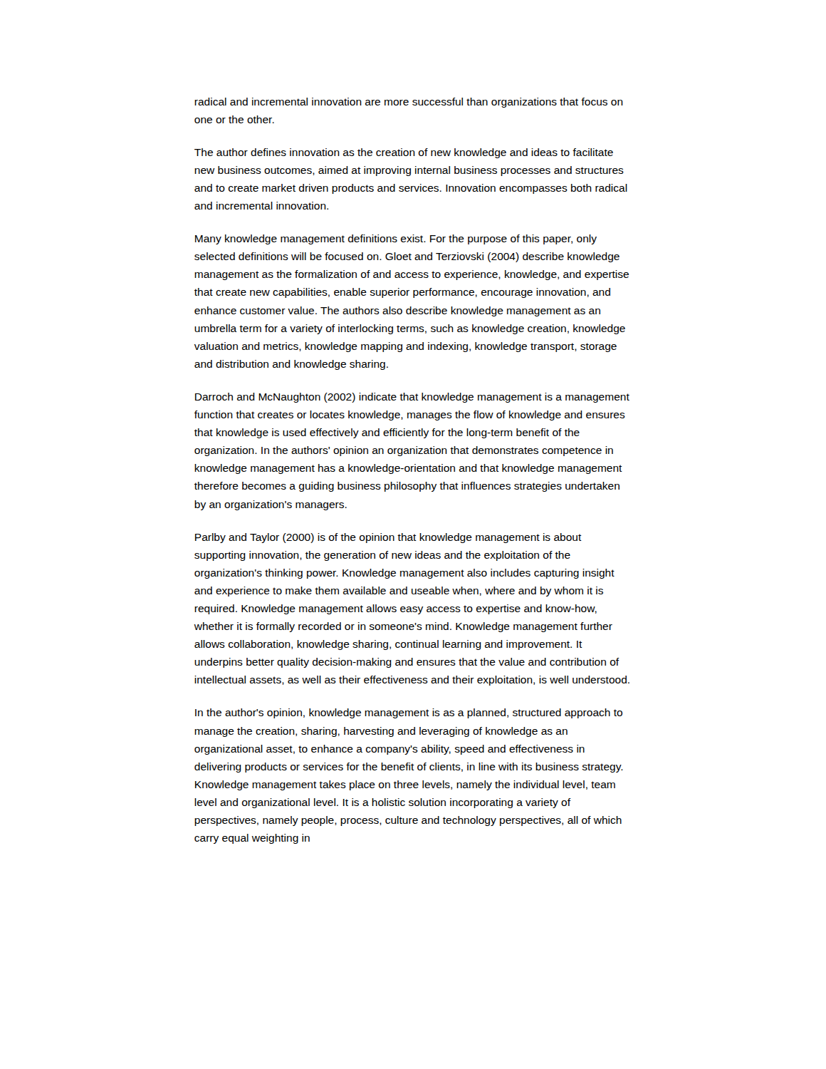radical and incremental innovation are more successful than organizations that focus on one or the other.
The author defines innovation as the creation of new knowledge and ideas to facilitate new business outcomes, aimed at improving internal business processes and structures and to create market driven products and services. Innovation encompasses both radical and incremental innovation.
Many knowledge management definitions exist. For the purpose of this paper, only selected definitions will be focused on. Gloet and Terziovski (2004) describe knowledge management as the formalization of and access to experience, knowledge, and expertise that create new capabilities, enable superior performance, encourage innovation, and enhance customer value. The authors also describe knowledge management as an umbrella term for a variety of interlocking terms, such as knowledge creation, knowledge valuation and metrics, knowledge mapping and indexing, knowledge transport, storage and distribution and knowledge sharing.
Darroch and McNaughton (2002) indicate that knowledge management is a management function that creates or locates knowledge, manages the flow of knowledge and ensures that knowledge is used effectively and efficiently for the long-term benefit of the organization. In the authors' opinion an organization that demonstrates competence in knowledge management has a knowledge-orientation and that knowledge management therefore becomes a guiding business philosophy that influences strategies undertaken by an organization's managers.
Parlby and Taylor (2000) is of the opinion that knowledge management is about supporting innovation, the generation of new ideas and the exploitation of the organization's thinking power. Knowledge management also includes capturing insight and experience to make them available and useable when, where and by whom it is required. Knowledge management allows easy access to expertise and know-how, whether it is formally recorded or in someone's mind. Knowledge management further allows collaboration, knowledge sharing, continual learning and improvement. It underpins better quality decision-making and ensures that the value and contribution of intellectual assets, as well as their effectiveness and their exploitation, is well understood.
In the author's opinion, knowledge management is as a planned, structured approach to manage the creation, sharing, harvesting and leveraging of knowledge as an organizational asset, to enhance a company's ability, speed and effectiveness in delivering products or services for the benefit of clients, in line with its business strategy. Knowledge management takes place on three levels, namely the individual level, team level and organizational level. It is a holistic solution incorporating a variety of perspectives, namely people, process, culture and technology perspectives, all of which carry equal weighting in